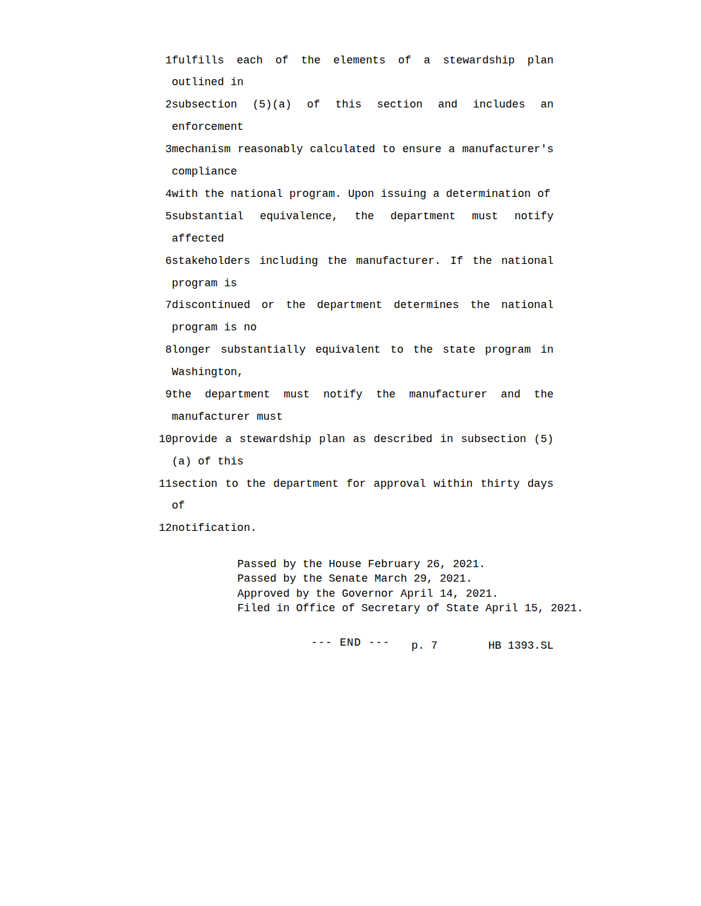| 1 | fulfills each of the elements of a stewardship plan outlined in |
| 2 | subsection (5)(a) of this section and includes an enforcement |
| 3 | mechanism reasonably calculated to ensure a manufacturer's compliance |
| 4 | with the national program. Upon issuing a determination of |
| 5 | substantial equivalence, the department must notify affected |
| 6 | stakeholders including the manufacturer. If the national program is |
| 7 | discontinued or the department determines the national program is no |
| 8 | longer substantially equivalent to the state program in Washington, |
| 9 | the department must notify the manufacturer and the manufacturer must |
| 10 | provide a stewardship plan as described in subsection (5)(a) of this |
| 11 | section to the department for approval within thirty days of |
| 12 | notification. |
Passed by the House February 26, 2021. Passed by the Senate March 29, 2021. Approved by the Governor April 14, 2021. Filed in Office of Secretary of State April 15, 2021.
--- END ---
p. 7 HB 1393.SL